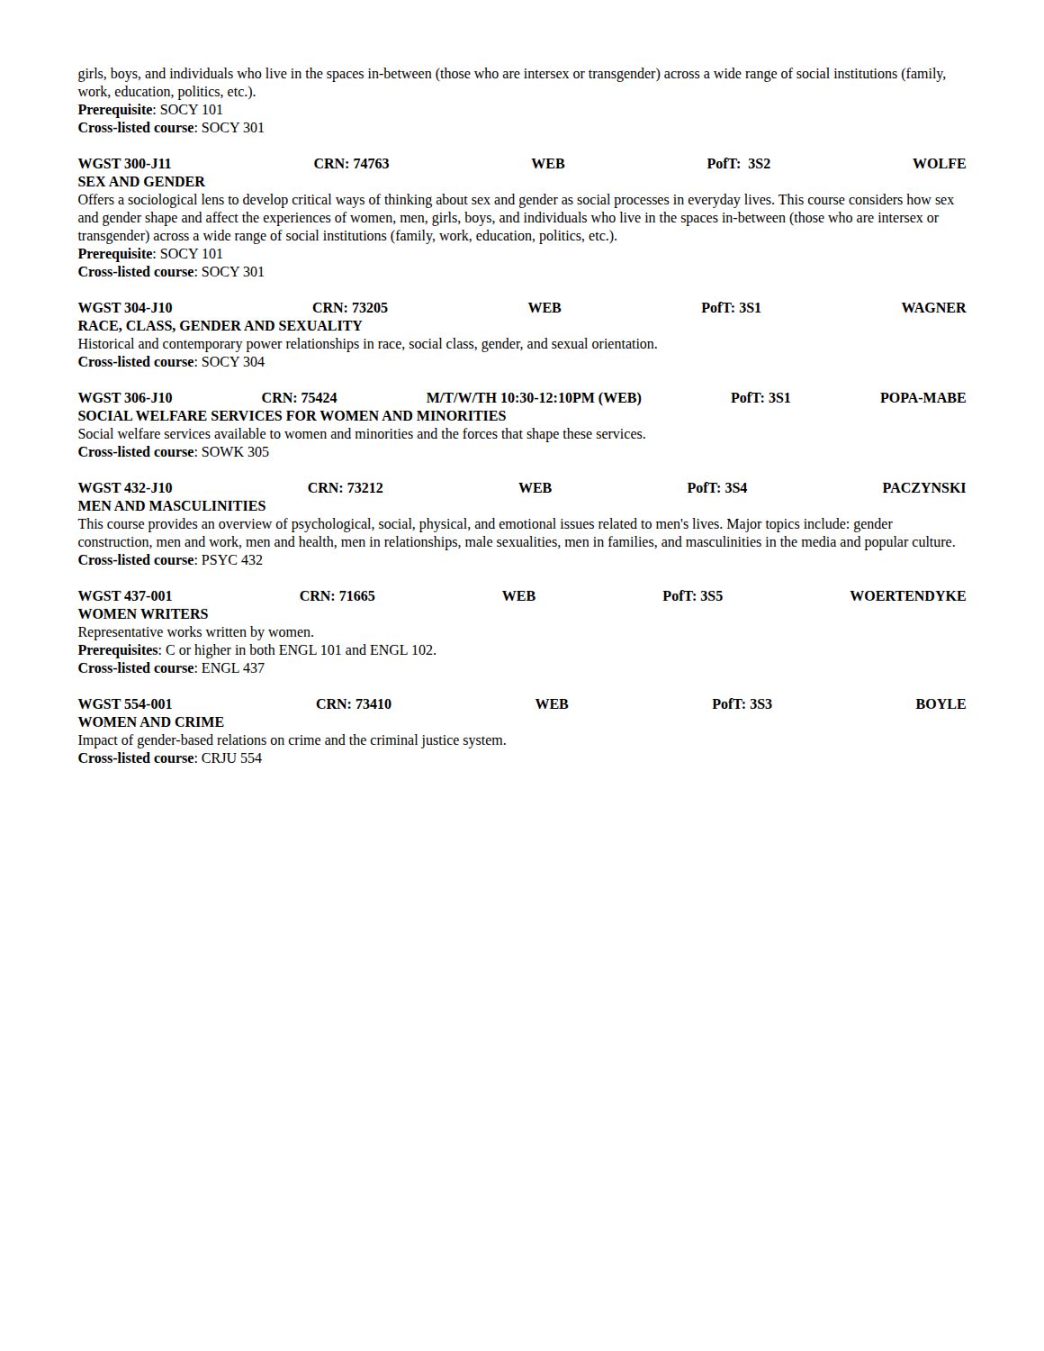girls, boys, and individuals who live in the spaces in-between (those who are intersex or transgender) across a wide range of social institutions (family, work, education, politics, etc.).
Prerequisite: SOCY 101
Cross-listed course: SOCY 301
WGST 300-J11 CRN: 74763 WEB PofT: 3S2 WOLFE
SEX AND GENDER
Offers a sociological lens to develop critical ways of thinking about sex and gender as social processes in everyday lives. This course considers how sex and gender shape and affect the experiences of women, men, girls, boys, and individuals who live in the spaces in-between (those who are intersex or transgender) across a wide range of social institutions (family, work, education, politics, etc.).
Prerequisite: SOCY 101
Cross-listed course: SOCY 301
WGST 304-J10 CRN: 73205 WEB PofT: 3S1 WAGNER
RACE, CLASS, GENDER AND SEXUALITY
Historical and contemporary power relationships in race, social class, gender, and sexual orientation.
Cross-listed course: SOCY 304
WGST 306-J10 CRN: 75424 M/T/W/TH 10:30-12:10PM (WEB) PofT: 3S1 POPA-MABE
SOCIAL WELFARE SERVICES FOR WOMEN AND MINORITIES
Social welfare services available to women and minorities and the forces that shape these services.
Cross-listed course: SOWK 305
WGST 432-J10 CRN: 73212 WEB PofT: 3S4 PACZYNSKI
MEN AND MASCULINITIES
This course provides an overview of psychological, social, physical, and emotional issues related to men's lives. Major topics include: gender construction, men and work, men and health, men in relationships, male sexualities, men in families, and masculinities in the media and popular culture.
Cross-listed course: PSYC 432
WGST 437-001 CRN: 71665 WEB PofT: 3S5 WOERTENDYKE
WOMEN WRITERS
Representative works written by women.
Prerequisites: C or higher in both ENGL 101 and ENGL 102.
Cross-listed course: ENGL 437
WGST 554-001 CRN: 73410 WEB PofT: 3S3 BOYLE
WOMEN AND CRIME
Impact of gender-based relations on crime and the criminal justice system.
Cross-listed course: CRJU 554